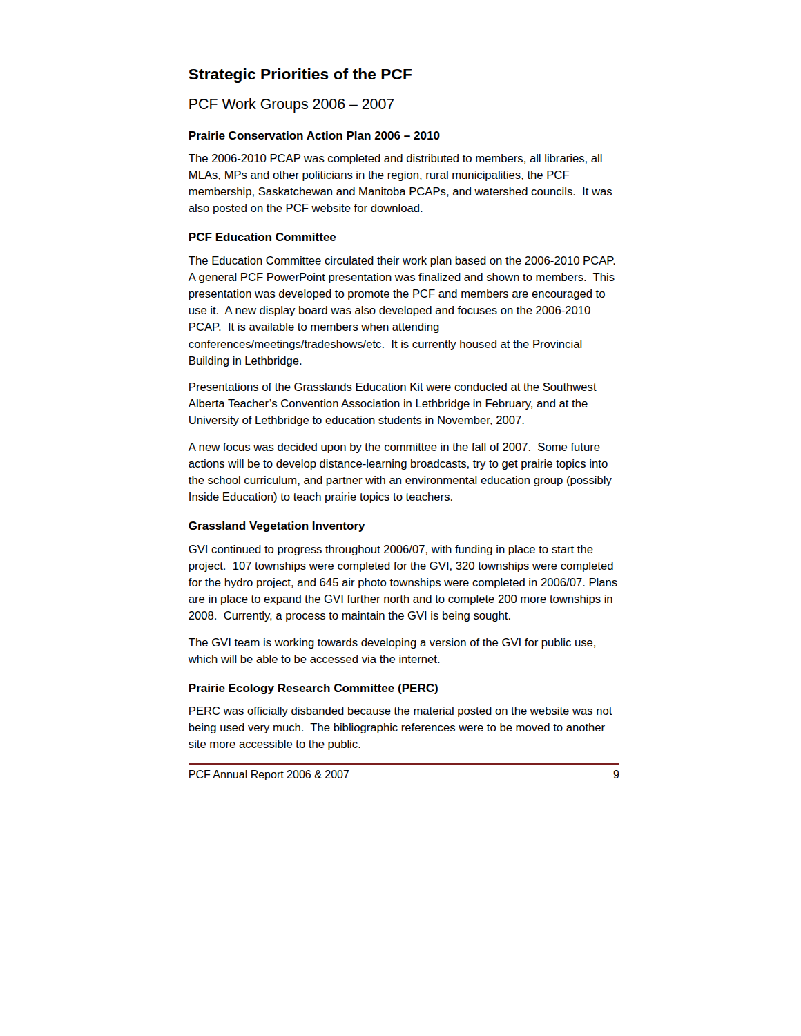Strategic Priorities of the PCF
PCF Work Groups 2006 – 2007
Prairie Conservation Action Plan 2006 – 2010
The 2006-2010 PCAP was completed and distributed to members, all libraries, all MLAs, MPs and other politicians in the region, rural municipalities, the PCF membership, Saskatchewan and Manitoba PCAPs, and watershed councils. It was also posted on the PCF website for download.
PCF Education Committee
The Education Committee circulated their work plan based on the 2006-2010 PCAP. A general PCF PowerPoint presentation was finalized and shown to members. This presentation was developed to promote the PCF and members are encouraged to use it. A new display board was also developed and focuses on the 2006-2010 PCAP. It is available to members when attending conferences/meetings/tradeshows/etc. It is currently housed at the Provincial Building in Lethbridge.
Presentations of the Grasslands Education Kit were conducted at the Southwest Alberta Teacher’s Convention Association in Lethbridge in February, and at the University of Lethbridge to education students in November, 2007.
A new focus was decided upon by the committee in the fall of 2007. Some future actions will be to develop distance-learning broadcasts, try to get prairie topics into the school curriculum, and partner with an environmental education group (possibly Inside Education) to teach prairie topics to teachers.
Grassland Vegetation Inventory
GVI continued to progress throughout 2006/07, with funding in place to start the project. 107 townships were completed for the GVI, 320 townships were completed for the hydro project, and 645 air photo townships were completed in 2006/07. Plans are in place to expand the GVI further north and to complete 200 more townships in 2008. Currently, a process to maintain the GVI is being sought.
The GVI team is working towards developing a version of the GVI for public use, which will be able to be accessed via the internet.
Prairie Ecology Research Committee (PERC)
PERC was officially disbanded because the material posted on the website was not being used very much. The bibliographic references were to be moved to another site more accessible to the public.
PCF Annual Report 2006 & 2007 9